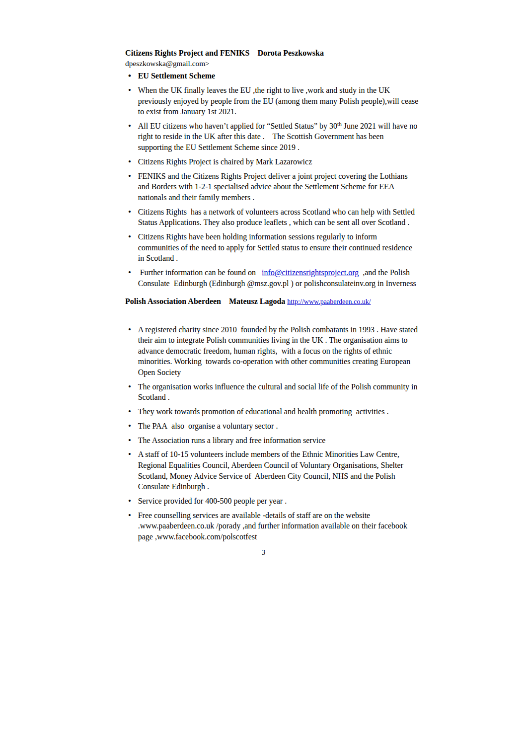Citizens Rights Project and FENIKS Dorota Peszkowska
dpeszkowska@gmail.com>
EU Settlement Scheme
When the UK finally leaves the EU ,the right to live ,work and study in the UK previously enjoyed by people from the EU (among them many Polish people),will cease to exist from January 1st 2021.
All EU citizens who haven’t applied for “Settled Status” by 30th June 2021 will have no right to reside in the UK after this date . The Scottish Government has been supporting the EU Settlement Scheme since 2019 .
Citizens Rights Project is chaired by Mark Lazarowicz
FENIKS and the Citizens Rights Project deliver a joint project covering the Lothians and Borders with 1-2-1 specialised advice about the Settlement Scheme for EEA nationals and their family members .
Citizens Rights has a network of volunteers across Scotland who can help with Settled Status Applications. They also produce leaflets , which can be sent all over Scotland .
Citizens Rights have been holding information sessions regularly to inform communities of the need to apply for Settled status to ensure their continued residence in Scotland .
Further information can be found on info@citizensrightsproject.org ,and the Polish Consulate Edinburgh (Edinburgh @msz.gov.pl ) or polishconsulateinv.org in Inverness
Polish Association Aberdeen Mateusz Lagoda
http://www.paaberdeen.co.uk/
A registered charity since 2010 founded by the Polish combatants in 1993 . Have stated their aim to integrate Polish communities living in the UK . The organisation aims to advance democratic freedom, human rights, with a focus on the rights of ethnic minorities. Working towards co-operation with other communities creating European Open Society
The organisation works influence the cultural and social life of the Polish community in Scotland .
They work towards promotion of educational and health promoting activities .
The PAA also organise a voluntary sector .
The Association runs a library and free information service
A staff of 10-15 volunteers include members of the Ethnic Minorities Law Centre, Regional Equalities Council, Aberdeen Council of Voluntary Organisations, Shelter Scotland, Money Advice Service of Aberdeen City Council, NHS and the Polish Consulate Edinburgh .
Service provided for 400-500 people per year .
Free counselling services are available -details of staff are on the website .www.paaberdeen.co.uk /porady ,and further information available on their facebook page ,www.facebook.com/polscotfest
3